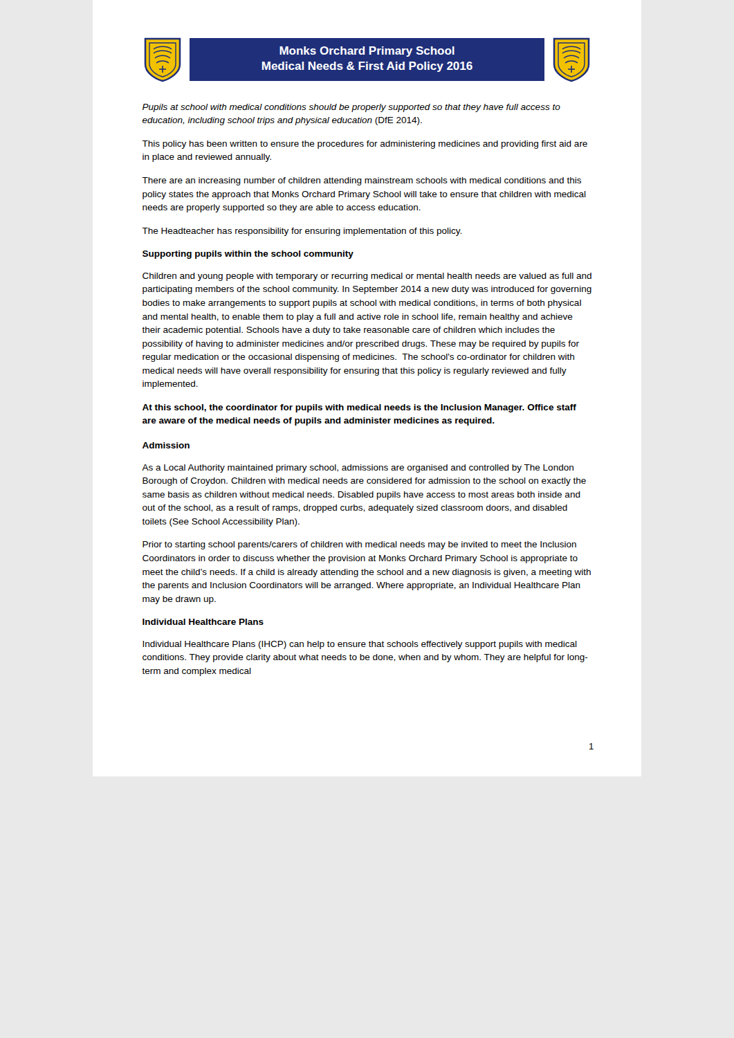Monks Orchard Primary School Medical Needs & First Aid Policy 2016
Pupils at school with medical conditions should be properly supported so that they have full access to education, including school trips and physical education (DfE 2014).
This policy has been written to ensure the procedures for administering medicines and providing first aid are in place and reviewed annually.
There are an increasing number of children attending mainstream schools with medical conditions and this policy states the approach that Monks Orchard Primary School will take to ensure that children with medical needs are properly supported so they are able to access education.
The Headteacher has responsibility for ensuring implementation of this policy.
Supporting pupils within the school community
Children and young people with temporary or recurring medical or mental health needs are valued as full and participating members of the school community. In September 2014 a new duty was introduced for governing bodies to make arrangements to support pupils at school with medical conditions, in terms of both physical and mental health, to enable them to play a full and active role in school life, remain healthy and achieve their academic potential. Schools have a duty to take reasonable care of children which includes the possibility of having to administer medicines and/or prescribed drugs. These may be required by pupils for regular medication or the occasional dispensing of medicines. The school's co-ordinator for children with medical needs will have overall responsibility for ensuring that this policy is regularly reviewed and fully implemented.
At this school, the coordinator for pupils with medical needs is the Inclusion Manager. Office staff are aware of the medical needs of pupils and administer medicines as required.
Admission
As a Local Authority maintained primary school, admissions are organised and controlled by The London Borough of Croydon. Children with medical needs are considered for admission to the school on exactly the same basis as children without medical needs. Disabled pupils have access to most areas both inside and out of the school, as a result of ramps, dropped curbs, adequately sized classroom doors, and disabled toilets (See School Accessibility Plan).
Prior to starting school parents/carers of children with medical needs may be invited to meet the Inclusion Coordinators in order to discuss whether the provision at Monks Orchard Primary School is appropriate to meet the child’s needs. If a child is already attending the school and a new diagnosis is given, a meeting with the parents and Inclusion Coordinators will be arranged. Where appropriate, an Individual Healthcare Plan may be drawn up.
Individual Healthcare Plans
Individual Healthcare Plans (IHCP) can help to ensure that schools effectively support pupils with medical conditions. They provide clarity about what needs to be done, when and by whom. They are helpful for long-term and complex medical
1